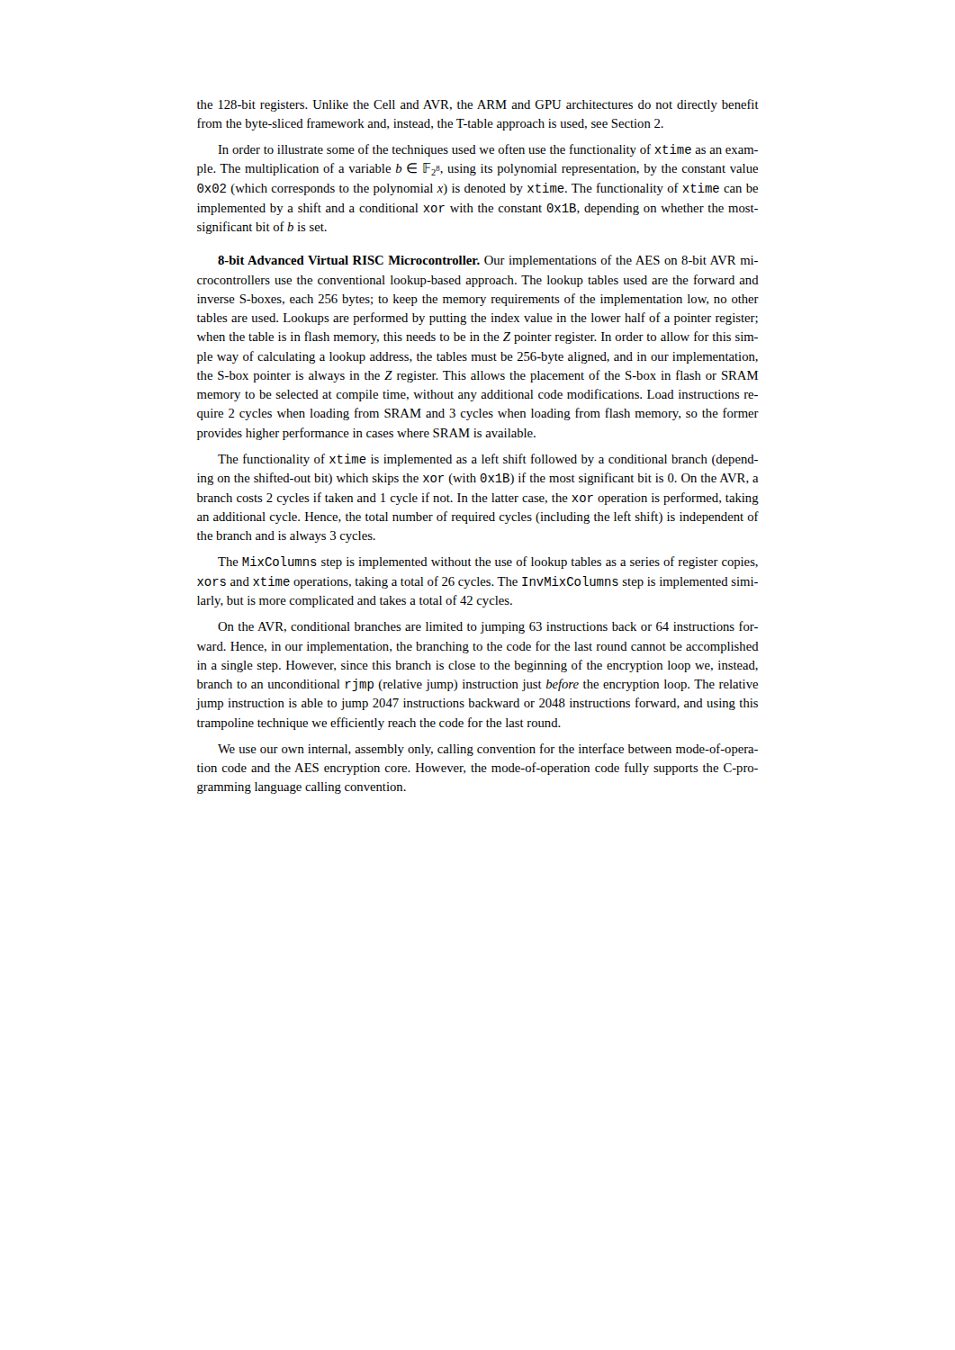the 128-bit registers. Unlike the Cell and AVR, the ARM and GPU architectures do not directly benefit from the byte-sliced framework and, instead, the T-table approach is used, see Section 2.
In order to illustrate some of the techniques used we often use the functionality of xtime as an example. The multiplication of a variable b ∈ 𝔽28, using its polynomial representation, by the constant value 0x02 (which corresponds to the polynomial x) is denoted by xtime. The functionality of xtime can be implemented by a shift and a conditional xor with the constant 0x1B, depending on whether the most-significant bit of b is set.
8-bit Advanced Virtual RISC Microcontroller. Our implementations of the AES on 8-bit AVR microcontrollers use the conventional lookup-based approach. The lookup tables used are the forward and inverse S-boxes, each 256 bytes; to keep the memory requirements of the implementation low, no other tables are used. Lookups are performed by putting the index value in the lower half of a pointer register; when the table is in flash memory, this needs to be in the Z pointer register. In order to allow for this simple way of calculating a lookup address, the tables must be 256-byte aligned, and in our implementation, the S-box pointer is always in the Z register. This allows the placement of the S-box in flash or SRAM memory to be selected at compile time, without any additional code modifications. Load instructions require 2 cycles when loading from SRAM and 3 cycles when loading from flash memory, so the former provides higher performance in cases where SRAM is available.
The functionality of xtime is implemented as a left shift followed by a conditional branch (depending on the shifted-out bit) which skips the xor (with 0x1B) if the most significant bit is 0. On the AVR, a branch costs 2 cycles if taken and 1 cycle if not. In the latter case, the xor operation is performed, taking an additional cycle. Hence, the total number of required cycles (including the left shift) is independent of the branch and is always 3 cycles.
The MixColumns step is implemented without the use of lookup tables as a series of register copies, xors and xtime operations, taking a total of 26 cycles. The InvMixColumns step is implemented similarly, but is more complicated and takes a total of 42 cycles.
On the AVR, conditional branches are limited to jumping 63 instructions back or 64 instructions forward. Hence, in our implementation, the branching to the code for the last round cannot be accomplished in a single step. However, since this branch is close to the beginning of the encryption loop we, instead, branch to an unconditional rjmp (relative jump) instruction just before the encryption loop. The relative jump instruction is able to jump 2047 instructions backward or 2048 instructions forward, and using this trampoline technique we efficiently reach the code for the last round.
We use our own internal, assembly only, calling convention for the interface between mode-of-operation code and the AES encryption core. However, the mode-of-operation code fully supports the C-programming language calling convention.